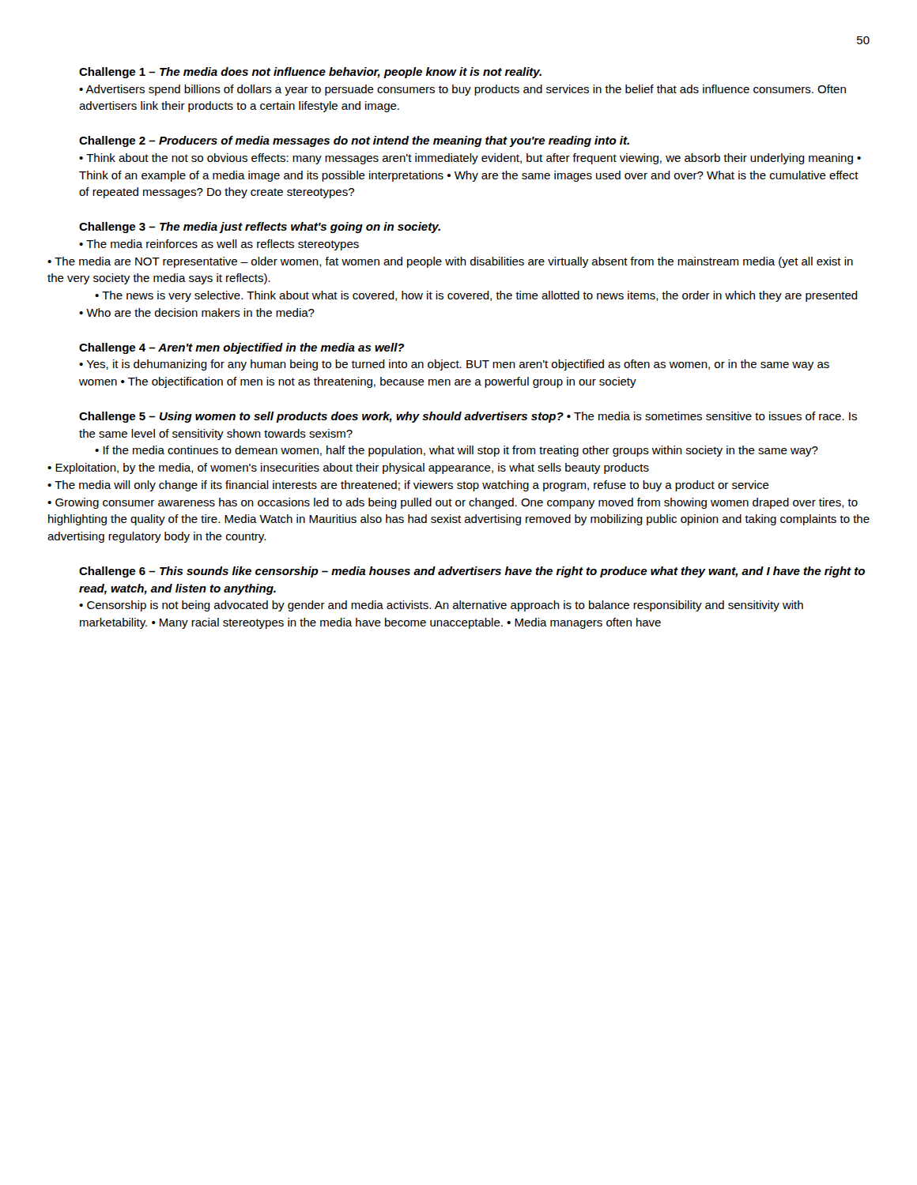50
Challenge 1 – The media does not influence behavior, people know it is not reality.
• Advertisers spend billions of dollars a year to persuade consumers to buy products and services in the belief that ads influence consumers. Often advertisers link their products to a certain lifestyle and image.
Challenge 2 – Producers of media messages do not intend the meaning that you're reading into it.
• Think about the not so obvious effects: many messages aren't immediately evident, but after frequent viewing, we absorb their underlying meaning • Think of an example of a media image and its possible interpretations • Why are the same images used over and over? What is the cumulative effect of repeated messages? Do they create stereotypes?
Challenge 3 – The media just reflects what's going on in society.
• The media reinforces as well as reflects stereotypes
• The media are NOT representative – older women, fat women and people with disabilities are virtually absent from the mainstream media (yet all exist in the very society the media says it reflects).
• The news is very selective. Think about what is covered, how it is covered, the time allotted to news items, the order in which they are presented
• Who are the decision makers in the media?
Challenge 4 – Aren't men objectified in the media as well?
• Yes, it is dehumanizing for any human being to be turned into an object. BUT men aren't objectified as often as women, or in the same way as women • The objectification of men is not as threatening, because men are a powerful group in our society
Challenge 5 – Using women to sell products does work, why should advertisers stop? • The media is sometimes sensitive to issues of race. Is the same level of sensitivity shown towards sexism?
• If the media continues to demean women, half the population, what will stop it from treating other groups within society in the same way?
• Exploitation, by the media, of women's insecurities about their physical appearance, is what sells beauty products
• The media will only change if its financial interests are threatened; if viewers stop watching a program, refuse to buy a product or service
• Growing consumer awareness has on occasions led to ads being pulled out or changed. One company moved from showing women draped over tires, to highlighting the quality of the tire. Media Watch in Mauritius also has had sexist advertising removed by mobilizing public opinion and taking complaints to the advertising regulatory body in the country.
Challenge 6 – This sounds like censorship – media houses and advertisers have the right to produce what they want, and I have the right to read, watch, and listen to anything.
• Censorship is not being advocated by gender and media activists. An alternative approach is to balance responsibility and sensitivity with marketability. • Many racial stereotypes in the media have become unacceptable. • Media managers often have